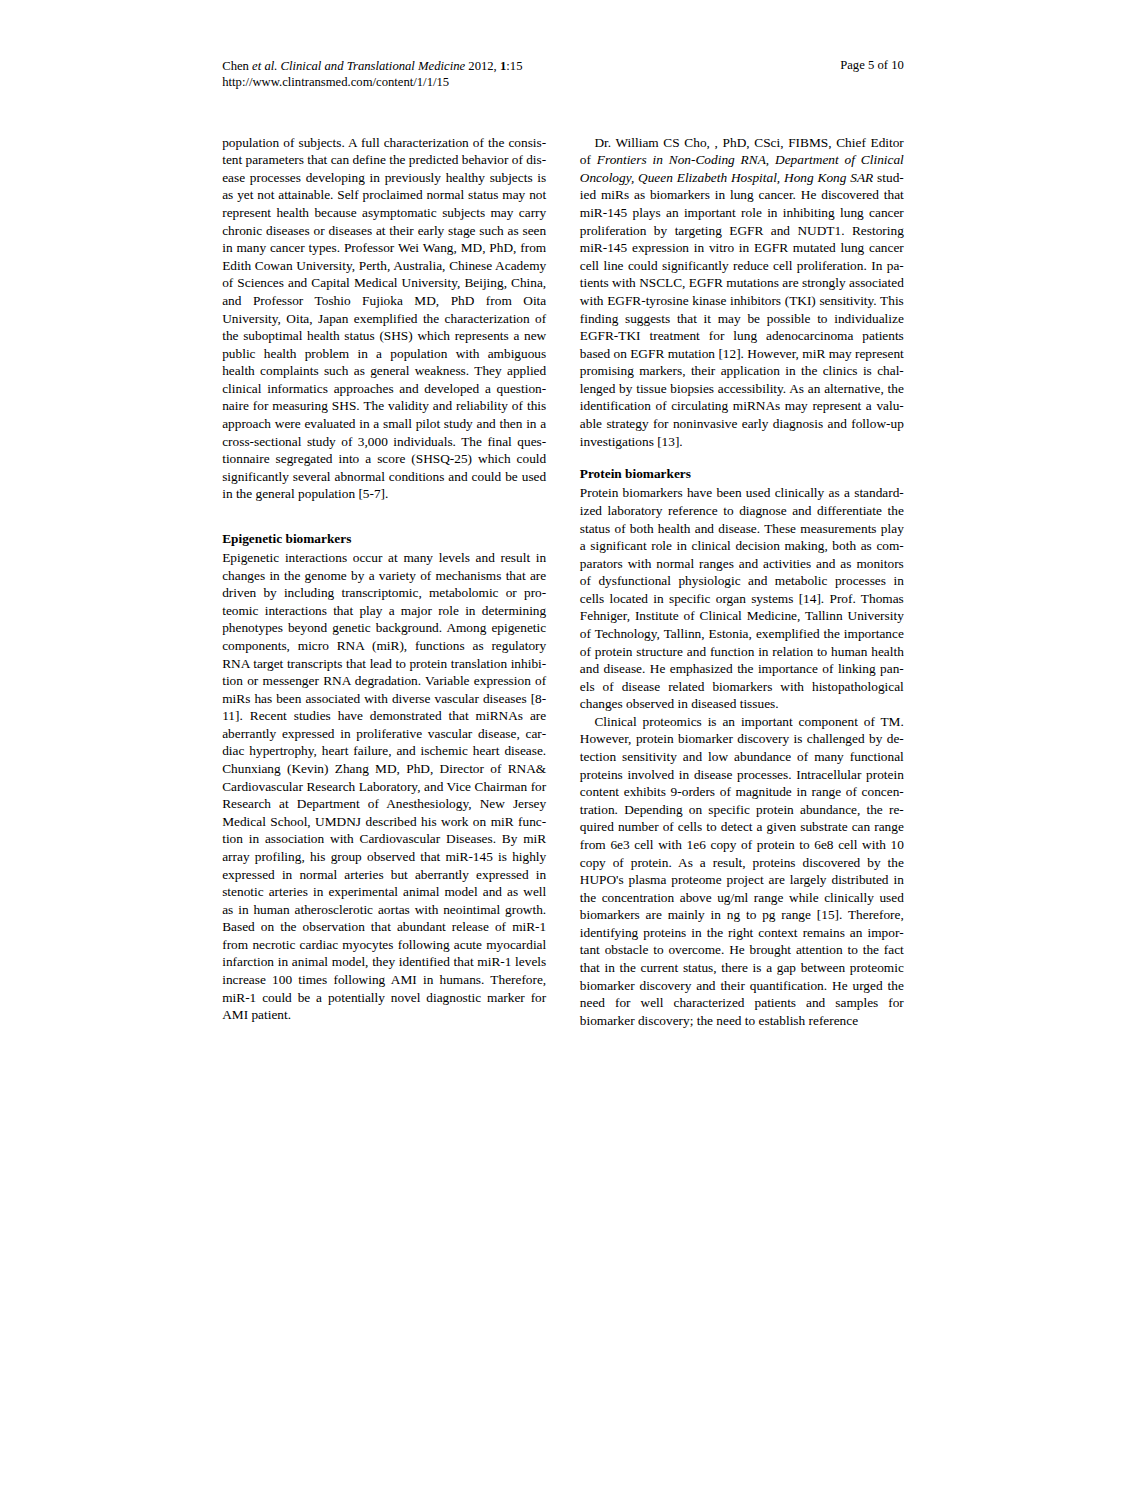Chen et al. Clinical and Translational Medicine 2012, 1:15
http://www.clintransmed.com/content/1/1/15
Page 5 of 10
population of subjects. A full characterization of the consistent parameters that can define the predicted behavior of disease processes developing in previously healthy subjects is as yet not attainable. Self proclaimed normal status may not represent health because asymptomatic subjects may carry chronic diseases or diseases at their early stage such as seen in many cancer types. Professor Wei Wang, MD, PhD, from Edith Cowan University, Perth, Australia, Chinese Academy of Sciences and Capital Medical University, Beijing, China, and Professor Toshio Fujioka MD, PhD from Oita University, Oita, Japan exemplified the characterization of the suboptimal health status (SHS) which represents a new public health problem in a population with ambiguous health complaints such as general weakness. They applied clinical informatics approaches and developed a questionnaire for measuring SHS. The validity and reliability of this approach were evaluated in a small pilot study and then in a cross-sectional study of 3,000 individuals. The final questionnaire segregated into a score (SHSQ-25) which could significantly several abnormal conditions and could be used in the general population [5-7].
Epigenetic biomarkers
Epigenetic interactions occur at many levels and result in changes in the genome by a variety of mechanisms that are driven by including transcriptomic, metabolomic or proteomic interactions that play a major role in determining phenotypes beyond genetic background. Among epigenetic components, micro RNA (miR), functions as regulatory RNA target transcripts that lead to protein translation inhibition or messenger RNA degradation. Variable expression of miRs has been associated with diverse vascular diseases [8-11]. Recent studies have demonstrated that miRNAs are aberrantly expressed in proliferative vascular disease, cardiac hypertrophy, heart failure, and ischemic heart disease. Chunxiang (Kevin) Zhang MD, PhD, Director of RNA& Cardiovascular Research Laboratory, and Vice Chairman for Research at Department of Anesthesiology, New Jersey Medical School, UMDNJ described his work on miR function in association with Cardiovascular Diseases. By miR array profiling, his group observed that miR-145 is highly expressed in normal arteries but aberrantly expressed in stenotic arteries in experimental animal model and as well as in human atherosclerotic aortas with neointimal growth. Based on the observation that abundant release of miR-1 from necrotic cardiac myocytes following acute myocardial infarction in animal model, they identified that miR-1 levels increase 100 times following AMI in humans. Therefore, miR-1 could be a potentially novel diagnostic marker for AMI patient.
Dr. William CS Cho, , PhD, CSci, FIBMS, Chief Editor of Frontiers in Non-Coding RNA, Department of Clinical Oncology, Queen Elizabeth Hospital, Hong Kong SAR studied miRs as biomarkers in lung cancer. He discovered that miR-145 plays an important role in inhibiting lung cancer proliferation by targeting EGFR and NUDT1. Restoring miR-145 expression in vitro in EGFR mutated lung cancer cell line could significantly reduce cell proliferation. In patients with NSCLC, EGFR mutations are strongly associated with EGFR-tyrosine kinase inhibitors (TKI) sensitivity. This finding suggests that it may be possible to individualize EGFR-TKI treatment for lung adenocarcinoma patients based on EGFR mutation [12]. However, miR may represent promising markers, their application in the clinics is challenged by tissue biopsies accessibility. As an alternative, the identification of circulating miRNAs may represent a valuable strategy for noninvasive early diagnosis and follow-up investigations [13].
Protein biomarkers
Protein biomarkers have been used clinically as a standardized laboratory reference to diagnose and differentiate the status of both health and disease. These measurements play a significant role in clinical decision making, both as comparators with normal ranges and activities and as monitors of dysfunctional physiologic and metabolic processes in cells located in specific organ systems [14]. Prof. Thomas Fehniger, Institute of Clinical Medicine, Tallinn University of Technology, Tallinn, Estonia, exemplified the importance of protein structure and function in relation to human health and disease. He emphasized the importance of linking panels of disease related biomarkers with histopathological changes observed in diseased tissues.
Clinical proteomics is an important component of TM. However, protein biomarker discovery is challenged by detection sensitivity and low abundance of many functional proteins involved in disease processes. Intracellular protein content exhibits 9-orders of magnitude in range of concentration. Depending on specific protein abundance, the required number of cells to detect a given substrate can range from 6e3 cell with 1e6 copy of protein to 6e8 cell with 10 copy of protein. As a result, proteins discovered by the HUPO's plasma proteome project are largely distributed in the concentration above ug/ml range while clinically used biomarkers are mainly in ng to pg range [15]. Therefore, identifying proteins in the right context remains an important obstacle to overcome. He brought attention to the fact that in the current status, there is a gap between proteomic biomarker discovery and their quantification. He urged the need for well characterized patients and samples for biomarker discovery; the need to establish reference